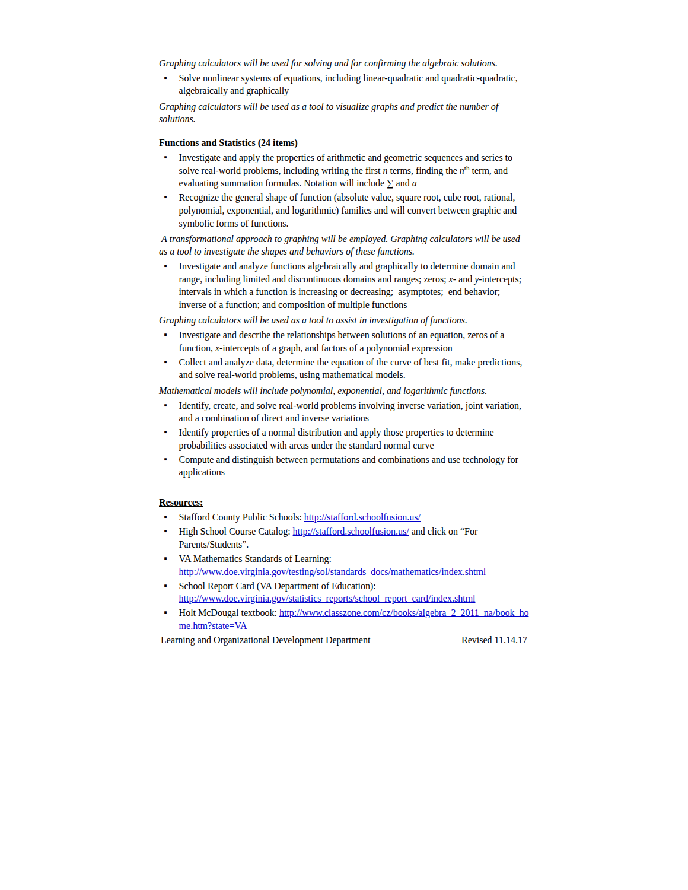Graphing calculators will be used for solving and for confirming the algebraic solutions.
Solve nonlinear systems of equations, including linear-quadratic and quadratic-quadratic, algebraically and graphically
Graphing calculators will be used as a tool to visualize graphs and predict the number of solutions.
Functions and Statistics (24 items)
Investigate and apply the properties of arithmetic and geometric sequences and series to solve real-world problems, including writing the first n terms, finding the nth term, and evaluating summation formulas. Notation will include ∑ and a
Recognize the general shape of function (absolute value, square root, cube root, rational, polynomial, exponential, and logarithmic) families and will convert between graphic and symbolic forms of functions.
A transformational approach to graphing will be employed. Graphing calculators will be used as a tool to investigate the shapes and behaviors of these functions.
Investigate and analyze functions algebraically and graphically to determine domain and range, including limited and discontinuous domains and ranges; zeros; x- and y-intercepts; intervals in which a function is increasing or decreasing; asymptotes; end behavior; inverse of a function; and composition of multiple functions
Graphing calculators will be used as a tool to assist in investigation of functions.
Investigate and describe the relationships between solutions of an equation, zeros of a function, x-intercepts of a graph, and factors of a polynomial expression
Collect and analyze data, determine the equation of the curve of best fit, make predictions, and solve real-world problems, using mathematical models.
Mathematical models will include polynomial, exponential, and logarithmic functions.
Identify, create, and solve real-world problems involving inverse variation, joint variation, and a combination of direct and inverse variations
Identify properties of a normal distribution and apply those properties to determine probabilities associated with areas under the standard normal curve
Compute and distinguish between permutations and combinations and use technology for applications
Resources:
Stafford County Public Schools: http://stafford.schoolfusion.us/
High School Course Catalog: http://stafford.schoolfusion.us/ and click on “For Parents/Students”.
VA Mathematics Standards of Learning:
http://www.doe.virginia.gov/testing/sol/standards_docs/mathematics/index.shtml
School Report Card (VA Department of Education):
http://www.doe.virginia.gov/statistics_reports/school_report_card/index.shtml
Holt McDougal textbook: http://www.classzone.com/cz/books/algebra_2_2011_na/book_home.htm?state=VA
Learning and Organizational Development Department Revised 11.14.17